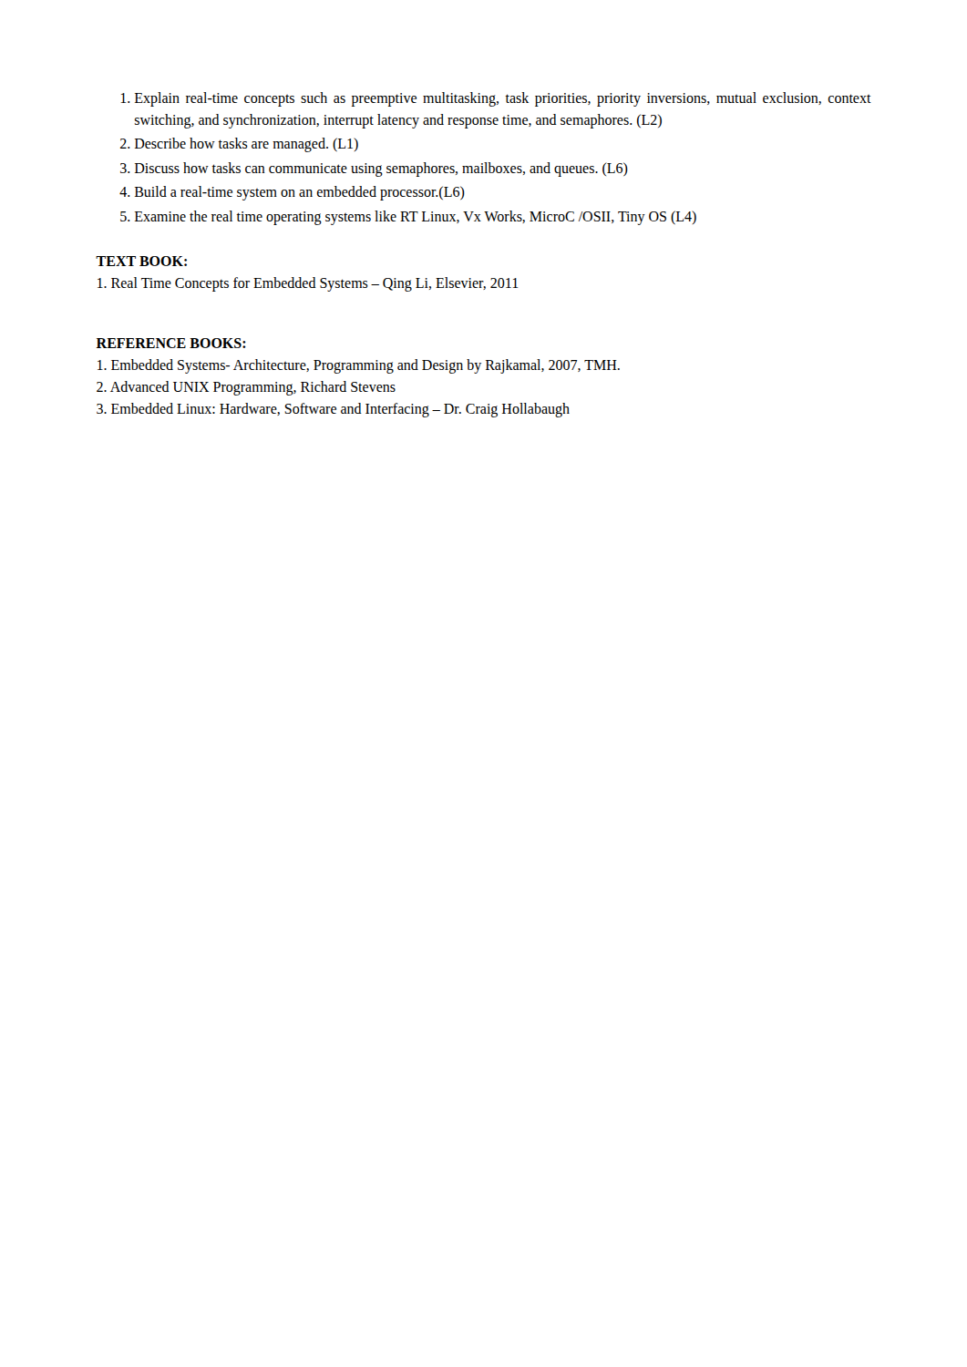Explain real-time concepts such as preemptive multitasking, task priorities, priority inversions, mutual exclusion, context switching, and synchronization, interrupt latency and response time, and semaphores. (L2)
Describe how tasks are managed. (L1)
Discuss how tasks can communicate using semaphores, mailboxes, and queues. (L6)
Build a real-time system on an embedded processor.(L6)
Examine the real time operating systems like RT Linux, Vx Works, MicroC /OSII, Tiny OS (L4)
TEXT BOOK:
1. Real Time Concepts for Embedded Systems – Qing Li, Elsevier, 2011
REFERENCE BOOKS:
1. Embedded Systems- Architecture, Programming and Design by Rajkamal, 2007, TMH.
2. Advanced UNIX Programming, Richard Stevens
3. Embedded Linux: Hardware, Software and Interfacing – Dr. Craig Hollabaugh